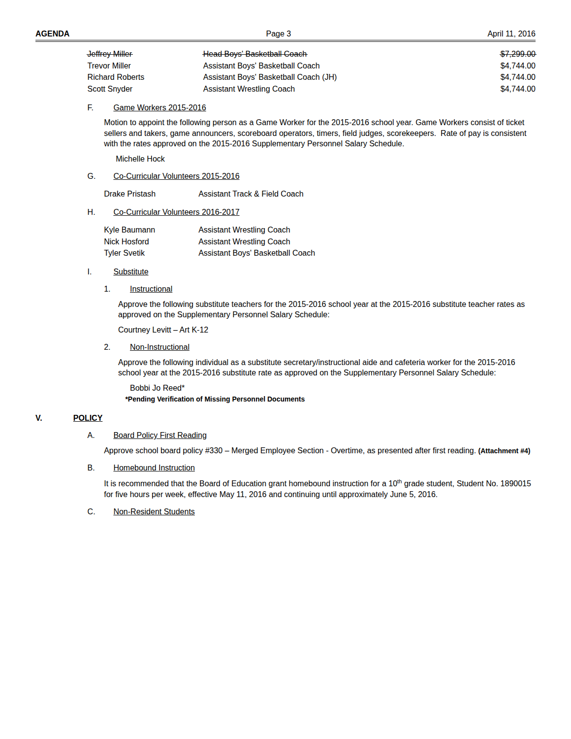AGENDA
Page 3
April 11, 2016
| Jeffrey Miller | Head Boys' Basketball Coach | $7,299.00 |
| Trevor Miller | Assistant Boys' Basketball Coach | $4,744.00 |
| Richard Roberts | Assistant Boys' Basketball Coach (JH) | $4,744.00 |
| Scott Snyder | Assistant Wrestling Coach | $4,744.00 |
F.
Game Workers 2015-2016
Motion to appoint the following person as a Game Worker for the 2015-2016 school year. Game Workers consist of ticket sellers and takers, game announcers, scoreboard operators, timers, field judges, scorekeepers. Rate of pay is consistent with the rates approved on the 2015-2016 Supplementary Personnel Salary Schedule.
Michelle Hock
G.
Co-Curricular Volunteers 2015-2016
| Drake Pristash | Assistant Track & Field Coach |
H.
Co-Curricular Volunteers 2016-2017
| Kyle Baumann | Assistant Wrestling Coach |
| Nick Hosford | Assistant Wrestling Coach |
| Tyler Svetik | Assistant Boys' Basketball Coach |
I.
Substitute
1.
Instructional
Approve the following substitute teachers for the 2015-2016 school year at the 2015-2016 substitute teacher rates as approved on the Supplementary Personnel Salary Schedule:
Courtney Levitt – Art K-12
2.
Non-Instructional
Approve the following individual as a substitute secretary/instructional aide and cafeteria worker for the 2015-2016 school year at the 2015-2016 substitute rate as approved on the Supplementary Personnel Salary Schedule:
Bobbi Jo Reed*
*Pending Verification of Missing Personnel Documents
V.
POLICY
A.
Board Policy First Reading
Approve school board policy #330 – Merged Employee Section - Overtime, as presented after first reading. (Attachment #4)
B.
Homebound Instruction
It is recommended that the Board of Education grant homebound instruction for a 10th grade student, Student No. 1890015 for five hours per week, effective May 11, 2016 and continuing until approximately June 5, 2016.
C.
Non-Resident Students